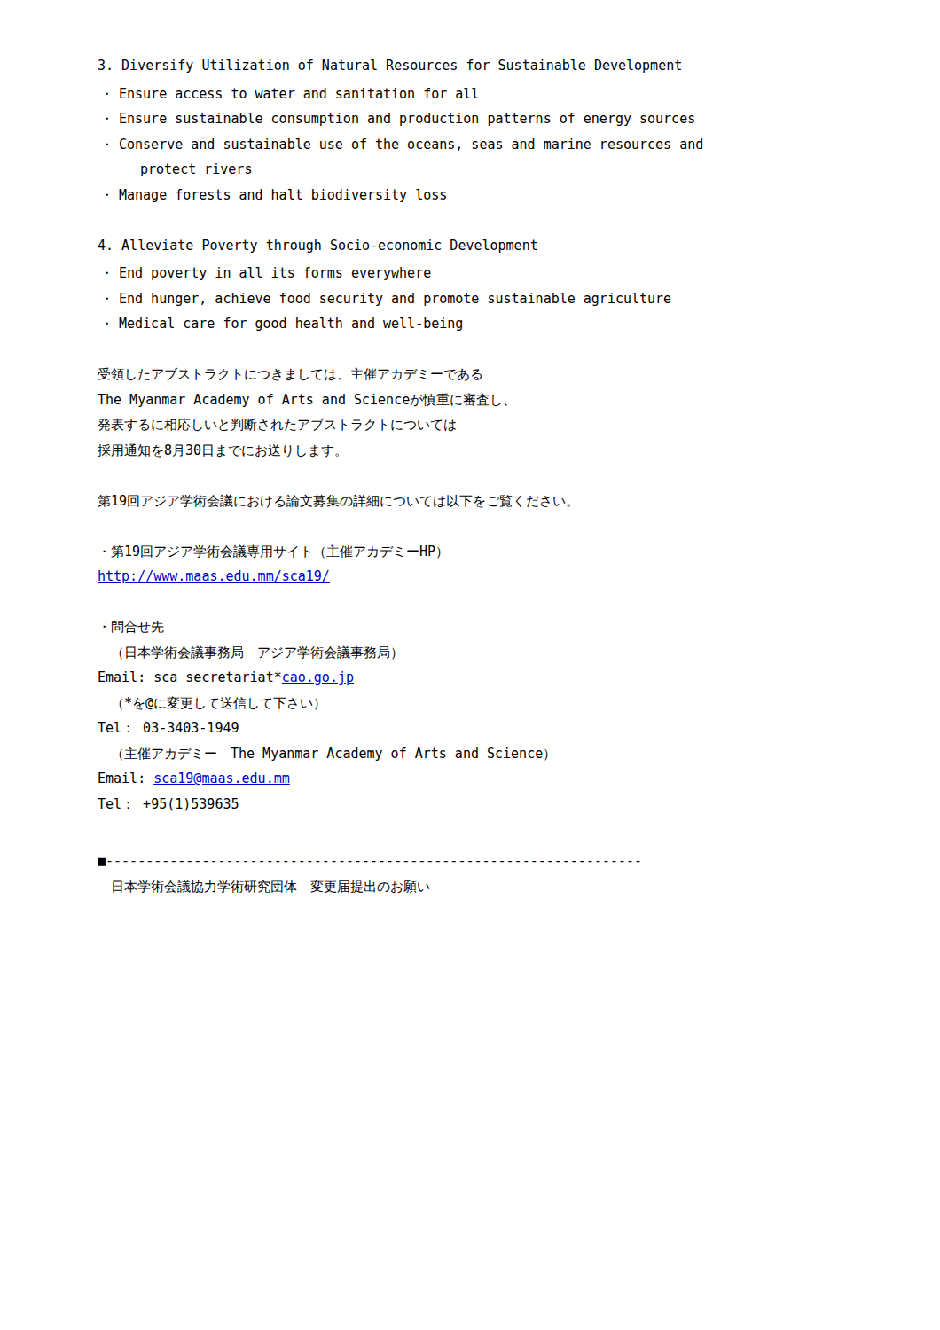3. Diversify Utilization of Natural Resources for Sustainable Development
Ensure access to water and sanitation for all
Ensure sustainable consumption and production patterns of energy sources
Conserve and sustainable use of the oceans, seas and marine resources andprotect rivers
Manage forests and halt biodiversity loss
4. Alleviate Poverty through Socio-economic Development
End poverty in all its forms everywhere
End hunger, achieve food security and promote sustainable agriculture
Medical care for good health and well-being
受領したアブストラクトにつきましては、主催アカデミーである
The Myanmar Academy of Arts and Scienceが慎重に審査し、
発表するに相応しいと判断されたアブストラクトについては
採用通知を8月30日までにお送りします。
第19回アジア学術会議における論文募集の詳細については以下をご覧ください。
・第19回アジア学術会議専用サイト（主催アカデミーHP）
http://www.maas.edu.mm/sca19/
・問合せ先
（日本学術会議事務局　アジア学術会議事務局）
Email: sca_secretariat*cao.go.jp
（*を@に変更して送信して下さい）
Tel： 03-3403-1949
（主催アカデミー　The Myanmar Academy of Arts and Science）
Email: sca19@maas.edu.mm
Tel： +95(1)539635
■-------------------------------------------------------------------
　日本学術会議協力学術研究団体　変更届提出のお願い